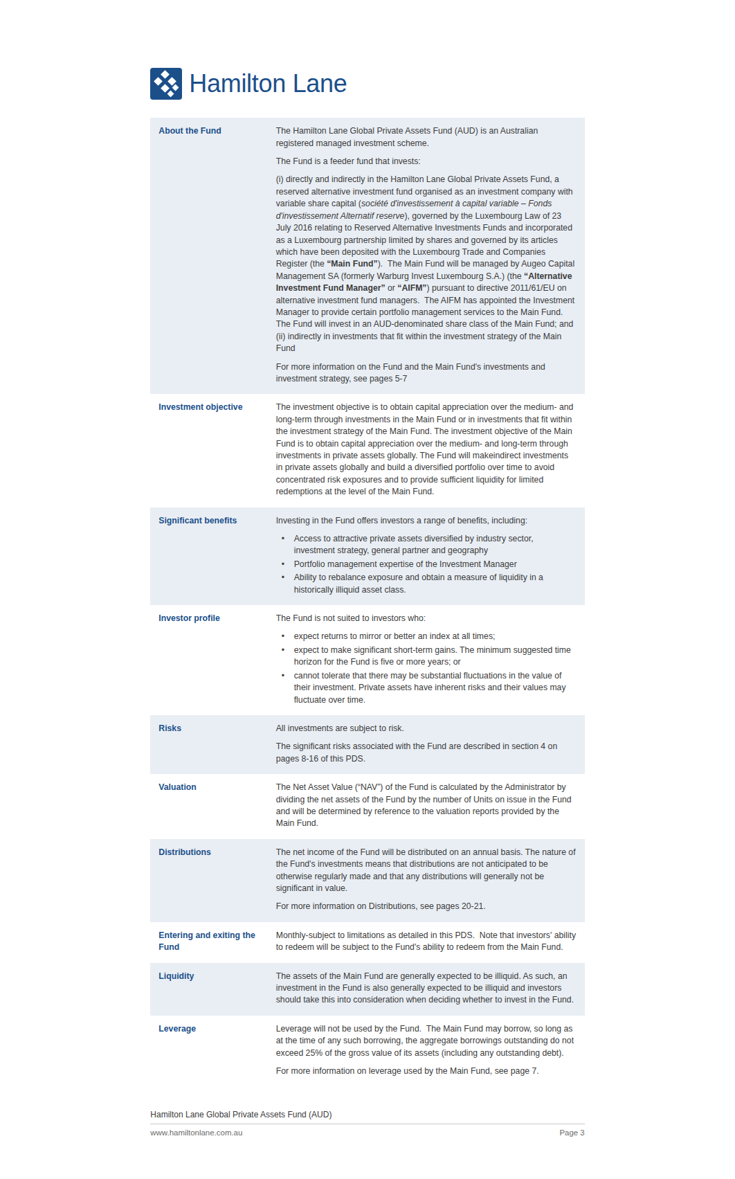Hamilton Lane
| About the Fund | The Hamilton Lane Global Private Assets Fund (AUD) is an Australian registered managed investment scheme. The Fund is a feeder fund that invests: (i) directly and indirectly in the Hamilton Lane Global Private Assets Fund, a reserved alternative investment fund organised as an investment company with variable share capital ( société d'investissement à capital variable – Fonds d'investissement Alternatif reserve ), governed by the Luxembourg Law of 23 July 2016 relating to Reserved Alternative Investments Funds and incorporated as a Luxembourg partnership limited by shares and governed by its articles which have been deposited with the Luxembourg Trade and Companies Register (the “Main Fund” ). The Main Fund will be managed by Augeo Capital Management SA (formerly Warburg Invest Luxembourg S.A.) (the “Alternative Investment Fund Manager” or “AIFM” ) pursuant to directive 2011/61/EU on alternative investment fund managers. The AIFM has appointed the Investment Manager to provide certain portfolio management services to the Main Fund. The Fund will invest in an AUD-denominated share class of the Main Fund; and (ii) indirectly in investments that fit within the investment strategy of the Main Fund For more information on the Fund and the Main Fund's investments and investment strategy, see pages 5-7 |
| Investment objective | The investment objective is to obtain capital appreciation over the medium- and long-term through investments in the Main Fund or in investments that fit within the investment strategy of the Main Fund. The investment objective of the Main Fund is to obtain capital appreciation over the medium- and long-term through investments in private assets globally. The Fund will makeindirect investments in private assets globally and build a diversified portfolio over time to avoid concentrated risk exposures and to provide sufficient liquidity for limited redemptions at the level of the Main Fund. |
| Significant benefits | Investing in the Fund offers investors a range of benefits, including: Access to attractive private assets diversified by industry sector, investment strategy, general partner and geography Portfolio management expertise of the Investment Manager Ability to rebalance exposure and obtain a measure of liquidity in a historically illiquid asset class. |
| Investor profile | The Fund is not suited to investors who: expect returns to mirror or better an index at all times; expect to make significant short-term gains. The minimum suggested time horizon for the Fund is five or more years; or cannot tolerate that there may be substantial fluctuations in the value of their investment. Private assets have inherent risks and their values may fluctuate over time. |
| Risks | All investments are subject to risk. The significant risks associated with the Fund are described in section 4 on pages 8-16 of this PDS. |
| Valuation | The Net Asset Value (“NAV”) of the Fund is calculated by the Administrator by dividing the net assets of the Fund by the number of Units on issue in the Fund and will be determined by reference to the valuation reports provided by the Main Fund. |
| Distributions | The net income of the Fund will be distributed on an annual basis. The nature of the Fund's investments means that distributions are not anticipated to be otherwise regularly made and that any distributions will generally not be significant in value. For more information on Distributions, see pages 20-21. |
| Entering and exiting the Fund | Monthly-subject to limitations as detailed in this PDS. Note that investors' ability to redeem will be subject to the Fund's ability to redeem from the Main Fund. |
| Liquidity | The assets of the Main Fund are generally expected to be illiquid. As such, an investment in the Fund is also generally expected to be illiquid and investors should take this into consideration when deciding whether to invest in the Fund. |
| Leverage | Leverage will not be used by the Fund. The Main Fund may borrow, so long as at the time of any such borrowing, the aggregate borrowings outstanding do not exceed 25% of the gross value of its assets (including any outstanding debt). For more information on leverage used by the Main Fund, see page 7. |
Hamilton Lane Global Private Assets Fund (AUD)
www.hamiltonlane.com.au Page 3